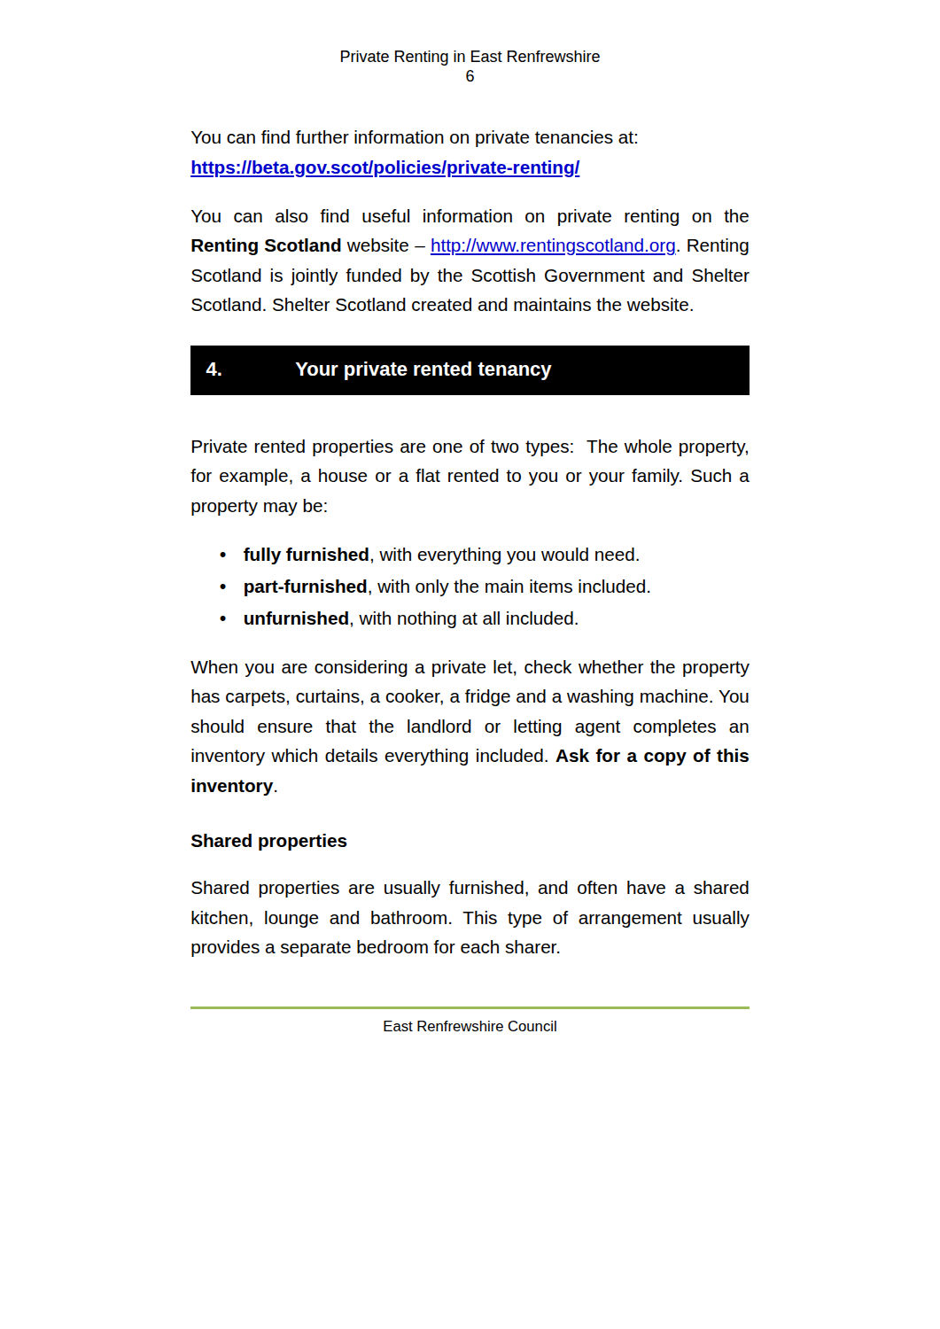Private Renting in East Renfrewshire 6
You can find further information on private tenancies at:
https://beta.gov.scot/policies/private-renting/
You can also find useful information on private renting on the Renting Scotland website – http://www.rentingscotland.org. Renting Scotland is jointly funded by the Scottish Government and Shelter Scotland. Shelter Scotland created and maintains the website.
4. Your private rented tenancy
Private rented properties are one of two types: The whole property, for example, a house or a flat rented to you or your family. Such a property may be:
fully furnished, with everything you would need.
part-furnished, with only the main items included.
unfurnished, with nothing at all included.
When you are considering a private let, check whether the property has carpets, curtains, a cooker, a fridge and a washing machine. You should ensure that the landlord or letting agent completes an inventory which details everything included. Ask for a copy of this inventory.
Shared properties
Shared properties are usually furnished, and often have a shared kitchen, lounge and bathroom. This type of arrangement usually provides a separate bedroom for each sharer.
East Renfrewshire Council